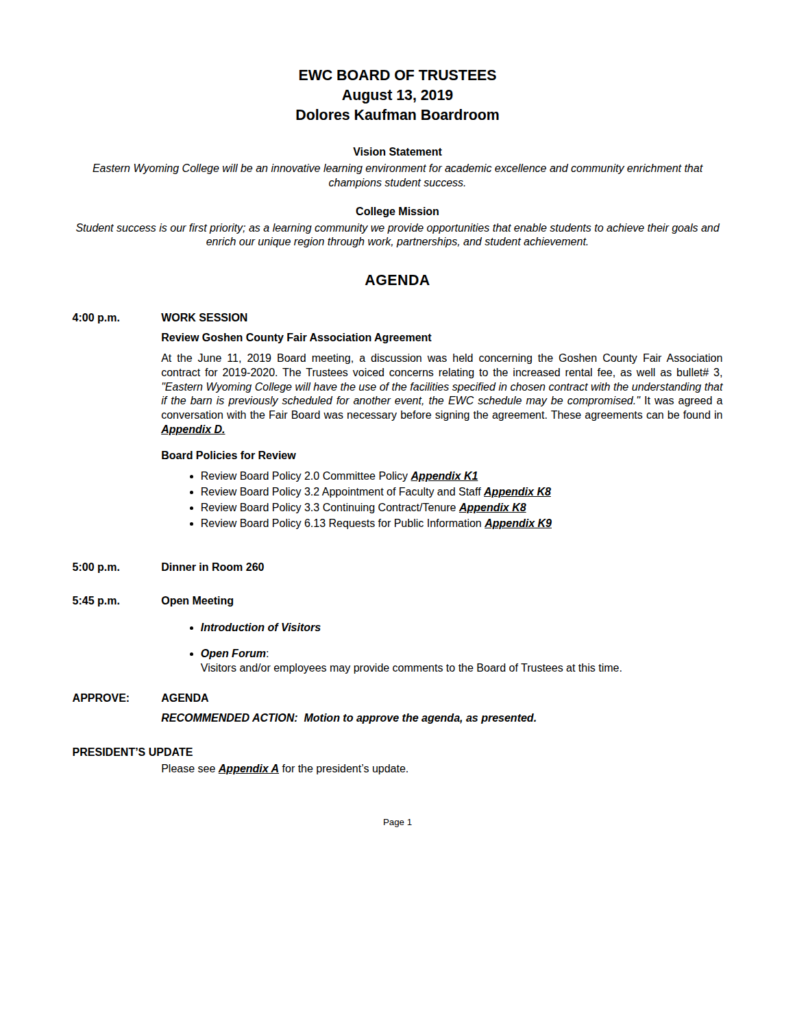EWC BOARD OF TRUSTEES
August 13, 2019
Dolores Kaufman Boardroom
Vision Statement
Eastern Wyoming College will be an innovative learning environment for academic excellence and community enrichment that champions student success.
College Mission
Student success is our first priority; as a learning community we provide opportunities that enable students to achieve their goals and enrich our unique region through work, partnerships, and student achievement.
AGENDA
| 4:00 p.m. | WORK SESSION Review Goshen County Fair Association Agreement At the June 11, 2019 Board meeting, a discussion was held concerning the Goshen County Fair Association contract for 2019-2020. The Trustees voiced concerns relating to the increased rental fee, as well as bullet# 3, "Eastern Wyoming College will have the use of the facilities specified in chosen contract with the understanding that if the barn is previously scheduled for another event, the EWC schedule may be compromised." It was agreed a conversation with the Fair Board was necessary before signing the agreement. These agreements can be found in Appendix D. Board Policies for Review Review Board Policy 2.0 Committee Policy Appendix K1 Review Board Policy 3.2 Appointment of Faculty and Staff Appendix K8 Review Board Policy 3.3 Continuing Contract/Tenure Appendix K8 Review Board Policy 6.13 Requests for Public Information Appendix K9 |
| 5:00 p.m. | Dinner in Room 260 |
| 5:45 p.m. | Open Meeting Introduction of Visitors Open Forum : Visitors and/or employees may provide comments to the Board of Trustees at this time. |
| APPROVE: | AGENDA RECOMMENDED ACTION: Motion to approve the agenda, as presented. |
| PRESIDENT’S UPDATE |
| | Please see Appendix A for the president’s update. |
Page 1